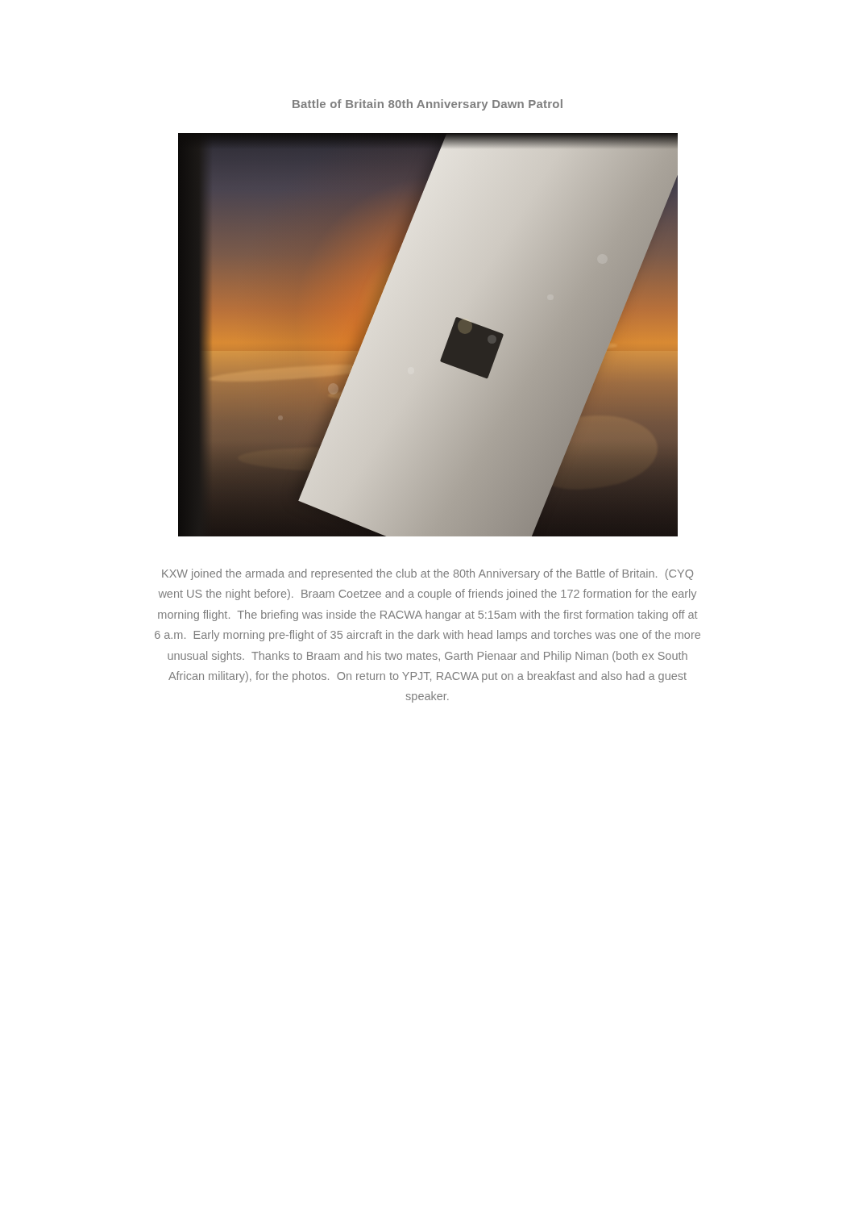Battle of Britain 80th Anniversary Dawn Patrol
View from KXW at dawn over the river and city.
KXW joined the armada and represented the club at the 80th Anniversary of the Battle of Britain. (CYQ went US the night before). Braam Coetzee and a couple of friends joined the 172 formation for the early morning flight. The briefing was inside the RACWA hangar at 5:15am with the first formation taking off at 6 a.m. Early morning pre-flight of 35 aircraft in the dark with head lamps and torches was one of the more unusual sights. Thanks to Braam and his two mates, Garth Pienaar and Philip Niman (both ex South African military), for the photos. On return to YPJT, RACWA put on a breakfast and also had a guest speaker.